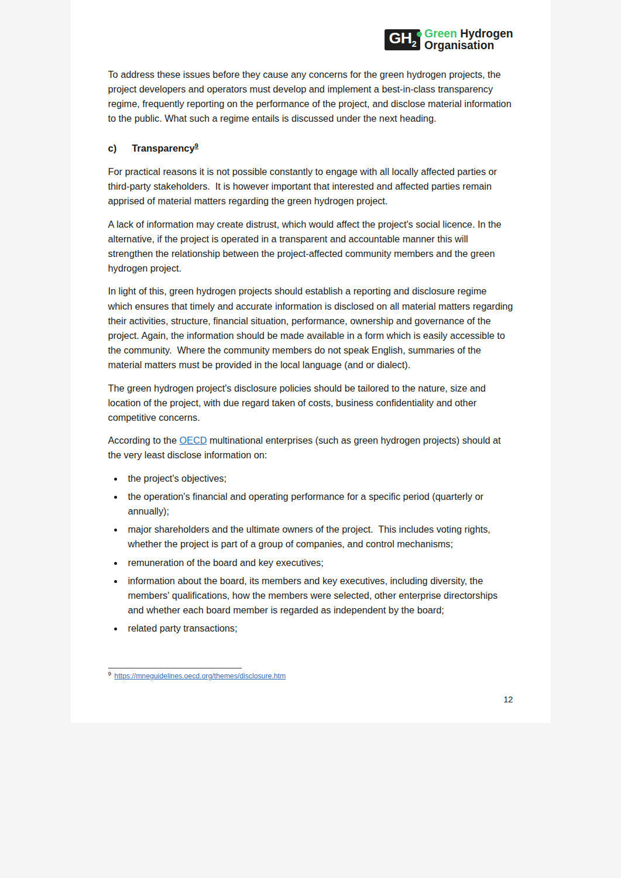GH2 Green Hydrogen Organisation
To address these issues before they cause any concerns for the green hydrogen projects, the project developers and operators must develop and implement a best-in-class transparency regime, frequently reporting on the performance of the project, and disclose material information to the public. What such a regime entails is discussed under the next heading.
c) Transparency9
For practical reasons it is not possible constantly to engage with all locally affected parties or third-party stakeholders. It is however important that interested and affected parties remain apprised of material matters regarding the green hydrogen project.
A lack of information may create distrust, which would affect the project's social licence. In the alternative, if the project is operated in a transparent and accountable manner this will strengthen the relationship between the project-affected community members and the green hydrogen project.
In light of this, green hydrogen projects should establish a reporting and disclosure regime which ensures that timely and accurate information is disclosed on all material matters regarding their activities, structure, financial situation, performance, ownership and governance of the project. Again, the information should be made available in a form which is easily accessible to the community. Where the community members do not speak English, summaries of the material matters must be provided in the local language (and or dialect).
The green hydrogen project's disclosure policies should be tailored to the nature, size and location of the project, with due regard taken of costs, business confidentiality and other competitive concerns.
According to the OECD multinational enterprises (such as green hydrogen projects) should at the very least disclose information on:
the project's objectives;
the operation's financial and operating performance for a specific period (quarterly or annually);
major shareholders and the ultimate owners of the project. This includes voting rights, whether the project is part of a group of companies, and control mechanisms;
remuneration of the board and key executives;
information about the board, its members and key executives, including diversity, the members' qualifications, how the members were selected, other enterprise directorships and whether each board member is regarded as independent by the board;
related party transactions;
9 https://mneguidelines.oecd.org/themes/disclosure.htm
12